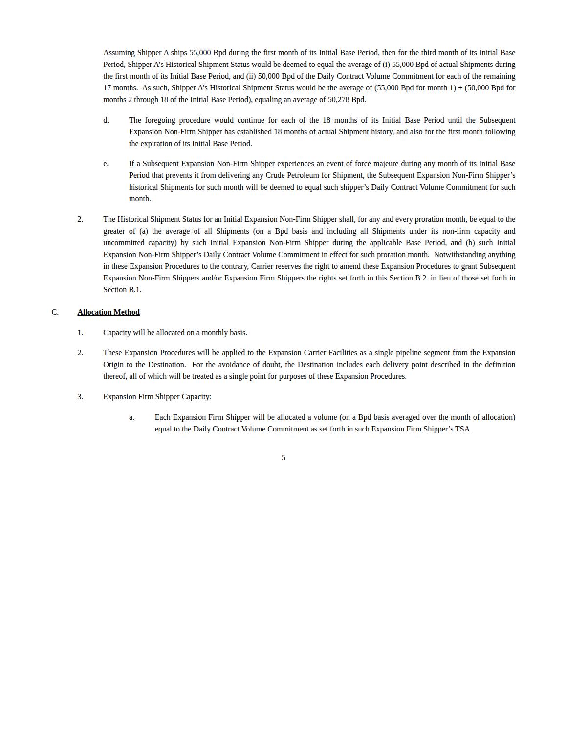Assuming Shipper A ships 55,000 Bpd during the first month of its Initial Base Period, then for the third month of its Initial Base Period, Shipper A’s Historical Shipment Status would be deemed to equal the average of (i) 55,000 Bpd of actual Shipments during the first month of its Initial Base Period, and (ii) 50,000 Bpd of the Daily Contract Volume Commitment for each of the remaining 17 months. As such, Shipper A’s Historical Shipment Status would be the average of (55,000 Bpd for month 1) + (50,000 Bpd for months 2 through 18 of the Initial Base Period), equaling an average of 50,278 Bpd.
d.
The foregoing procedure would continue for each of the 18 months of its Initial Base Period until the Subsequent Expansion Non-Firm Shipper has established 18 months of actual Shipment history, and also for the first month following the expiration of its Initial Base Period.
e.
If a Subsequent Expansion Non-Firm Shipper experiences an event of force majeure during any month of its Initial Base Period that prevents it from delivering any Crude Petroleum for Shipment, the Subsequent Expansion Non-Firm Shipper’s historical Shipments for such month will be deemed to equal such shipper’s Daily Contract Volume Commitment for such month.
2.
The Historical Shipment Status for an Initial Expansion Non-Firm Shipper shall, for any and every proration month, be equal to the greater of (a) the average of all Shipments (on a Bpd basis and including all Shipments under its non-firm capacity and uncommitted capacity) by such Initial Expansion Non-Firm Shipper during the applicable Base Period, and (b) such Initial Expansion Non-Firm Shipper’s Daily Contract Volume Commitment in effect for such proration month. Notwithstanding anything in these Expansion Procedures to the contrary, Carrier reserves the right to amend these Expansion Procedures to grant Subsequent Expansion Non-Firm Shippers and/or Expansion Firm Shippers the rights set forth in this Section B.2. in lieu of those set forth in Section B.1.
C.
Allocation Method
1.
Capacity will be allocated on a monthly basis.
2.
These Expansion Procedures will be applied to the Expansion Carrier Facilities as a single pipeline segment from the Expansion Origin to the Destination. For the avoidance of doubt, the Destination includes each delivery point described in the definition thereof, all of which will be treated as a single point for purposes of these Expansion Procedures.
3.
Expansion Firm Shipper Capacity:
a.
Each Expansion Firm Shipper will be allocated a volume (on a Bpd basis averaged over the month of allocation) equal to the Daily Contract Volume Commitment as set forth in such Expansion Firm Shipper’s TSA.
5